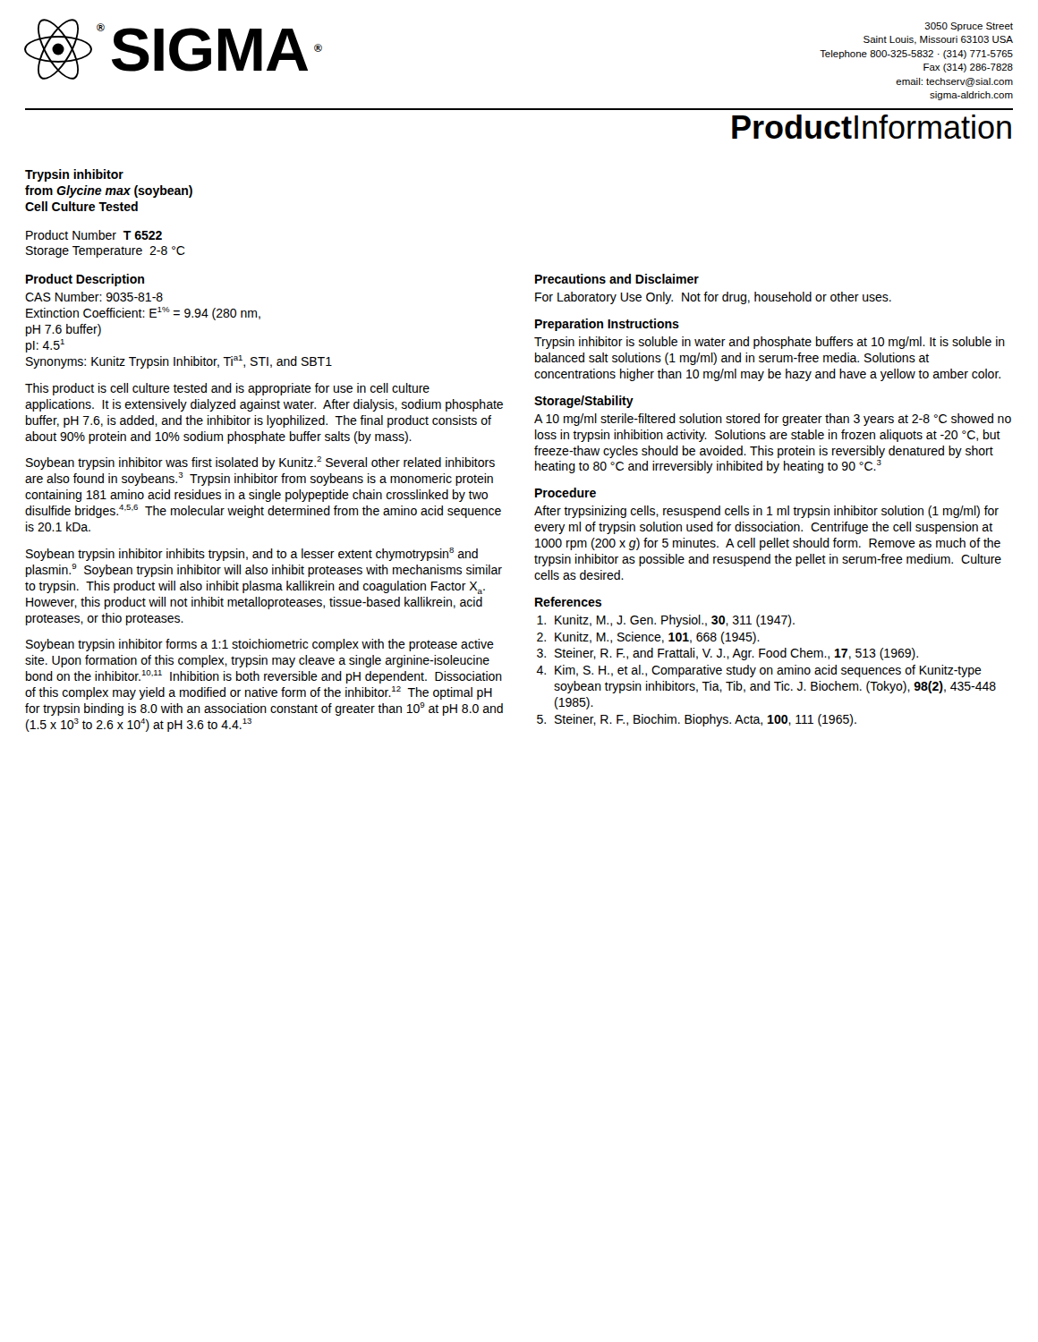®
SIGMA
®
3050 Spruce Street
Saint Louis, Missouri 63103 USA
Telephone 800-325-5832 · (314) 771-5765
Fax (314) 286-7828
email: techserv@sial.com
sigma-aldrich.com
Product Information
Trypsin inhibitor
from Glycine max (soybean)
Cell Culture Tested
Product Number T 6522
Storage Temperature 2-8 °C
Product Description
CAS Number: 9035-81-8
Extinction Coefficient: E1% = 9.94 (280 nm,
pH 7.6 buffer)
pI: 4.51
Synonyms: Kunitz Trypsin Inhibitor, Tia1, STI, and SBT1
This product is cell culture tested and is appropriate for use in cell culture applications. It is extensively dialyzed against water. After dialysis, sodium phosphate buffer, pH 7.6, is added, and the inhibitor is lyophilized. The final product consists of about 90% protein and 10% sodium phosphate buffer salts (by mass).
Soybean trypsin inhibitor was first isolated by Kunitz.2 Several other related inhibitors are also found in soybeans.3 Trypsin inhibitor from soybeans is a monomeric protein containing 181 amino acid residues in a single polypeptide chain crosslinked by two disulfide bridges.4,5,6 The molecular weight determined from the amino acid sequence is 20.1 kDa.
Soybean trypsin inhibitor inhibits trypsin, and to a lesser extent chymotrypsin8 and plasmin.9 Soybean trypsin inhibitor will also inhibit proteases with mechanisms similar to trypsin. This product will also inhibit plasma kallikrein and coagulation Factor Xa. However, this product will not inhibit metalloproteases, tissue-based kallikrein, acid proteases, or thio proteases.
Soybean trypsin inhibitor forms a 1:1 stoichiometric complex with the protease active site. Upon formation of this complex, trypsin may cleave a single arginine-isoleucine bond on the inhibitor.10,11 Inhibition is both reversible and pH dependent. Dissociation of this complex may yield a modified or native form of the inhibitor.12 The optimal pH for trypsin binding is 8.0 with an association constant of greater than 109 at pH 8.0 and (1.5 x 103 to 2.6 x 104) at pH 3.6 to 4.4.13
Precautions and Disclaimer
For Laboratory Use Only. Not for drug, household or other uses.
Preparation Instructions
Trypsin inhibitor is soluble in water and phosphate buffers at 10 mg/ml. It is soluble in balanced salt solutions (1 mg/ml) and in serum-free media. Solutions at concentrations higher than 10 mg/ml may be hazy and have a yellow to amber color.
Storage/Stability
A 10 mg/ml sterile-filtered solution stored for greater than 3 years at 2-8 °C showed no loss in trypsin inhibition activity. Solutions are stable in frozen aliquots at -20 °C, but freeze-thaw cycles should be avoided. This protein is reversibly denatured by short heating to 80 °C and irreversibly inhibited by heating to 90 °C.3
Procedure
After trypsinizing cells, resuspend cells in 1 ml trypsin inhibitor solution (1 mg/ml) for every ml of trypsin solution used for dissociation. Centrifuge the cell suspension at 1000 rpm (200 x g) for 5 minutes. A cell pellet should form. Remove as much of the trypsin inhibitor as possible and resuspend the pellet in serum-free medium. Culture cells as desired.
References
Kunitz, M., J. Gen. Physiol., 30, 311 (1947).
Kunitz, M., Science, 101, 668 (1945).
Steiner, R. F., and Frattali, V. J., Agr. Food Chem., 17, 513 (1969).
Kim, S. H., et al., Comparative study on amino acid sequences of Kunitz-type soybean trypsin inhibitors, Tia, Tib, and Tic. J. Biochem. (Tokyo), 98(2), 435-448 (1985).
Steiner, R. F., Biochim. Biophys. Acta, 100, 111 (1965).